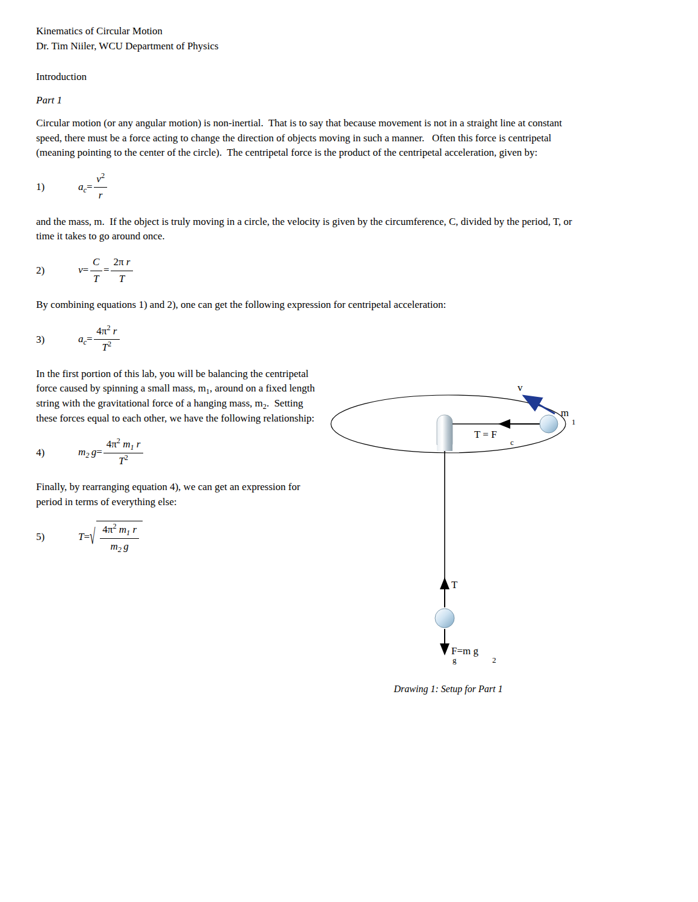Kinematics of Circular Motion
Dr. Tim Niiler, WCU Department of Physics
Introduction
Part 1
Circular motion (or any angular motion) is non-inertial. That is to say that because movement is not in a straight line at constant speed, there must be a force acting to change the direction of objects moving in such a manner. Often this force is centripetal (meaning pointing to the center of the circle). The centripetal force is the product of the centripetal acceleration, given by:
1) ac=v2 r
and the mass, m. If the object is truly moving in a circle, the velocity is given by the circumference, C, divided by the period, T, or time it takes to go around once.
2) v=CT=2π r T
By combining equations 1) and 2), one can get the following expression for centripetal acceleration:
3) ac=4π2 r T2
v m 1 T = F c T F=m g g 2
Drawing 1: Setup for Part 1
In the first portion of this lab, you will be balancing the centripetal force caused by spinning a small mass, m1, around on a fixed length string with the gravitational force of a hanging mass, m2. Setting these forces equal to each other, we have the following relationship:
4) m2 g=4π2 m1 r T2
Finally, by rearranging equation 4), we can get an expression for period in terms of everything else:
5) T=4π2 m1 r m2 g